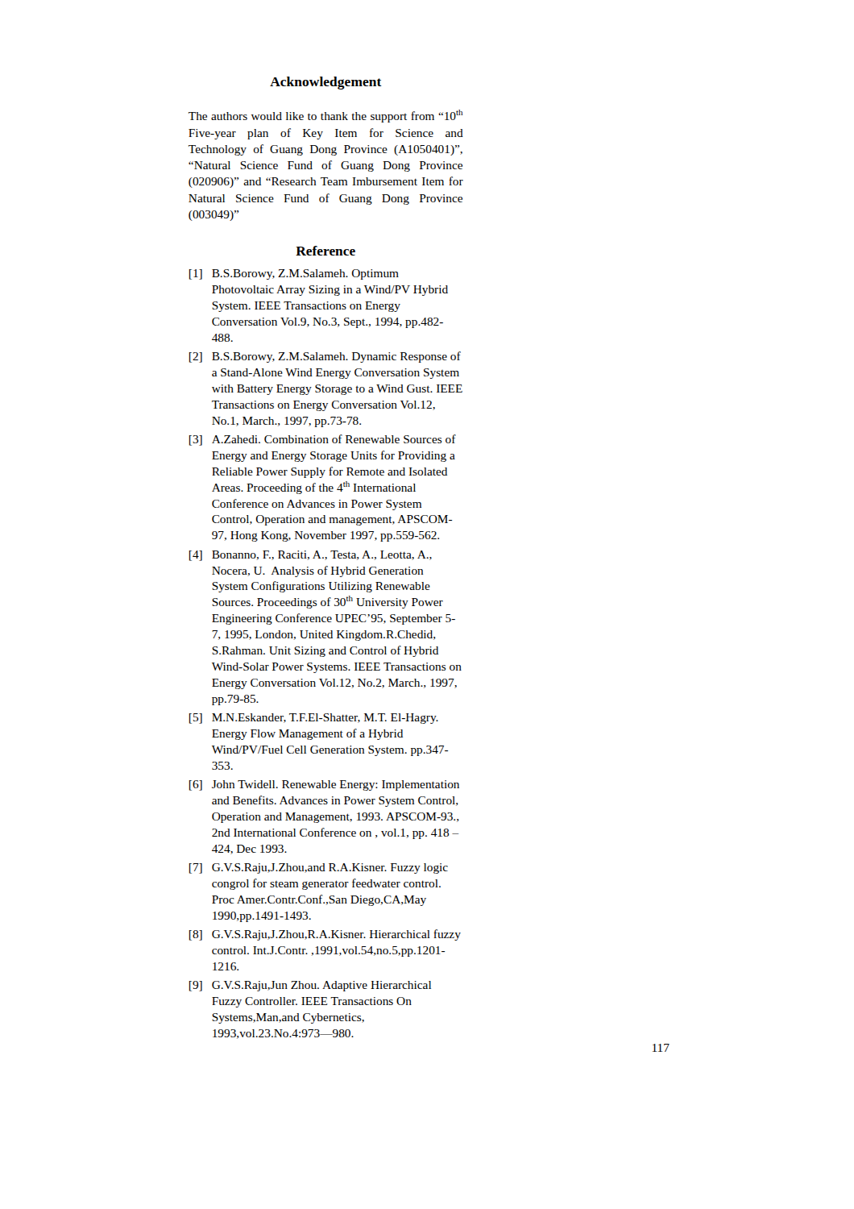Acknowledgement
The authors would like to thank the support from “10th Five-year plan of Key Item for Science and Technology of Guang Dong Province (A1050401)”, “Natural Science Fund of Guang Dong Province (020906)” and “Research Team Imbursement Item for Natural Science Fund of Guang Dong Province (003049)”
Reference
[1] B.S.Borowy, Z.M.Salameh. Optimum Photovoltaic Array Sizing in a Wind/PV Hybrid System. IEEE Transactions on Energy Conversation Vol.9, No.3, Sept., 1994, pp.482-488.
[2] B.S.Borowy, Z.M.Salameh. Dynamic Response of a Stand-Alone Wind Energy Conversation System with Battery Energy Storage to a Wind Gust. IEEE Transactions on Energy Conversation Vol.12, No.1, March., 1997, pp.73-78.
[3] A.Zahedi. Combination of Renewable Sources of Energy and Energy Storage Units for Providing a Reliable Power Supply for Remote and Isolated Areas. Proceeding of the 4th International Conference on Advances in Power System Control, Operation and management, APSCOM-97, Hong Kong, November 1997, pp.559-562.
[4] Bonanno, F., Raciti, A., Testa, A., Leotta, A., Nocera, U. Analysis of Hybrid Generation System Configurations Utilizing Renewable Sources. Proceedings of 30th University Power Engineering Conference UPEC’95, September 5-7, 1995, London, United Kingdom.R.Chedid, S.Rahman. Unit Sizing and Control of Hybrid Wind-Solar Power Systems. IEEE Transactions on Energy Conversation Vol.12, No.2, March., 1997, pp.79-85.
[5] M.N.Eskander, T.F.El-Shatter, M.T. El-Hagry. Energy Flow Management of a Hybrid Wind/PV/Fuel Cell Generation System. pp.347-353.
[6] John Twidell. Renewable Energy: Implementation and Benefits. Advances in Power System Control, Operation and Management, 1993. APSCOM-93., 2nd International Conference on , vol.1, pp. 418 –424, Dec 1993.
[7] G.V.S.Raju,J.Zhou,and R.A.Kisner. Fuzzy logic congrol for steam generator feedwater control. Proc Amer.Contr.Conf.,San Diego,CA,May 1990,pp.1491-1493.
[8] G.V.S.Raju,J.Zhou,R.A.Kisner. Hierarchical fuzzy control. Int.J.Contr. ,1991,vol.54,no.5,pp.1201-1216.
[9] G.V.S.Raju,Jun Zhou. Adaptive Hierarchical Fuzzy Controller. IEEE Transactions On Systems,Man,and Cybernetics, 1993,vol.23.No.4:973—980.
117